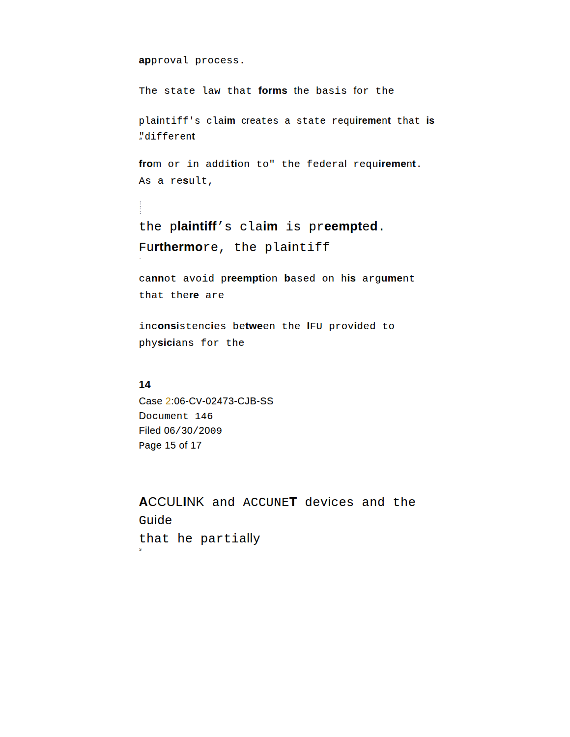approval process.
The state law that forms the basis for the
plaintiff's claim creates a state requirement that is "different“
fro m or in addition to" the federal requireme nt. As a result,
:
:
:
the plaintiff’s claim is preempted.
Furthermore, the plaintiff
-
cannot avoid preemption based on his argument that there are
inconsistencies between the IFU provided to physicians for the
14
Case 2:06-CV-02473-CJB-SS
Document 146
Filed 06/30/2009
Page 15 of 17
ACCUL INK and ACCUNET devices and the Guide
that he partially
s